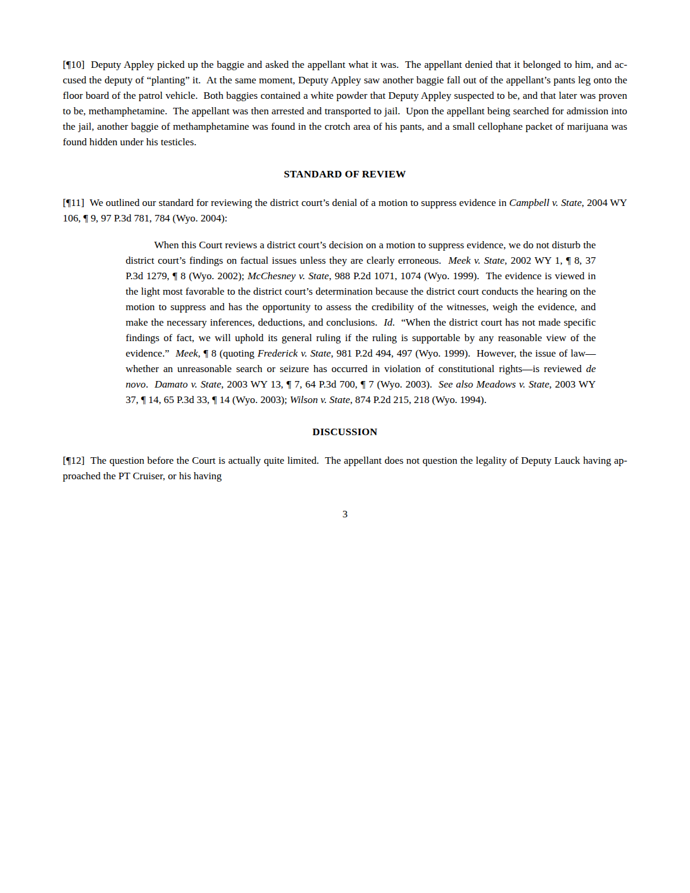[¶10] Deputy Appley picked up the baggie and asked the appellant what it was. The appellant denied that it belonged to him, and accused the deputy of “planting” it. At the same moment, Deputy Appley saw another baggie fall out of the appellant’s pants leg onto the floor board of the patrol vehicle. Both baggies contained a white powder that Deputy Appley suspected to be, and that later was proven to be, methamphetamine. The appellant was then arrested and transported to jail. Upon the appellant being searched for admission into the jail, another baggie of methamphetamine was found in the crotch area of his pants, and a small cellophane packet of marijuana was found hidden under his testicles.
STANDARD OF REVIEW
[¶11] We outlined our standard for reviewing the district court’s denial of a motion to suppress evidence in Campbell v. State, 2004 WY 106, ¶ 9, 97 P.3d 781, 784 (Wyo. 2004):
When this Court reviews a district court’s decision on a motion to suppress evidence, we do not disturb the district court’s findings on factual issues unless they are clearly erroneous. Meek v. State, 2002 WY 1, ¶ 8, 37 P.3d 1279, ¶ 8 (Wyo. 2002); McChesney v. State, 988 P.2d 1071, 1074 (Wyo. 1999). The evidence is viewed in the light most favorable to the district court’s determination because the district court conducts the hearing on the motion to suppress and has the opportunity to assess the credibility of the witnesses, weigh the evidence, and make the necessary inferences, deductions, and conclusions. Id. “When the district court has not made specific findings of fact, we will uphold its general ruling if the ruling is supportable by any reasonable view of the evidence.” Meek, ¶ 8 (quoting Frederick v. State, 981 P.2d 494, 497 (Wyo. 1999). However, the issue of law—whether an unreasonable search or seizure has occurred in violation of constitutional rights—is reviewed de novo. Damato v. State, 2003 WY 13, ¶ 7, 64 P.3d 700, ¶ 7 (Wyo. 2003). See also Meadows v. State, 2003 WY 37, ¶ 14, 65 P.3d 33, ¶ 14 (Wyo. 2003); Wilson v. State, 874 P.2d 215, 218 (Wyo. 1994).
DISCUSSION
[¶12] The question before the Court is actually quite limited. The appellant does not question the legality of Deputy Lauck having approached the PT Cruiser, or his having
3